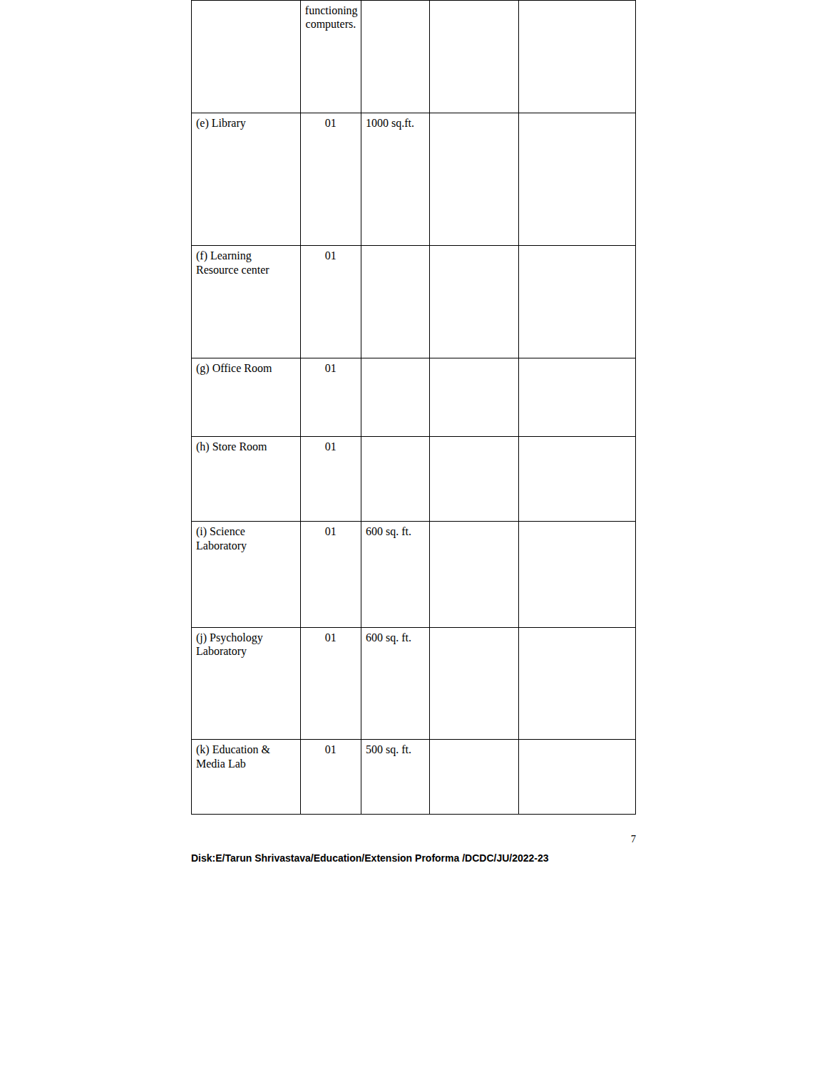| | functioning computers. | | | |
| (e) Library | 01 | 1000 sq.ft. | | |
| (f) Learning Resource center | 01 | | | |
| (g) Office Room | 01 | | | |
| (h) Store Room | 01 | | | |
| (i) Science Laboratory | 01 | 600 sq. ft. | | |
| (j) Psychology Laboratory | 01 | 600 sq. ft. | | |
| (k) Education & Media Lab | 01 | 500 sq. ft. | | |
7 Disk:E/Tarun Shrivastava/Education/Extension Proforma /DCDC/JU/2022-23